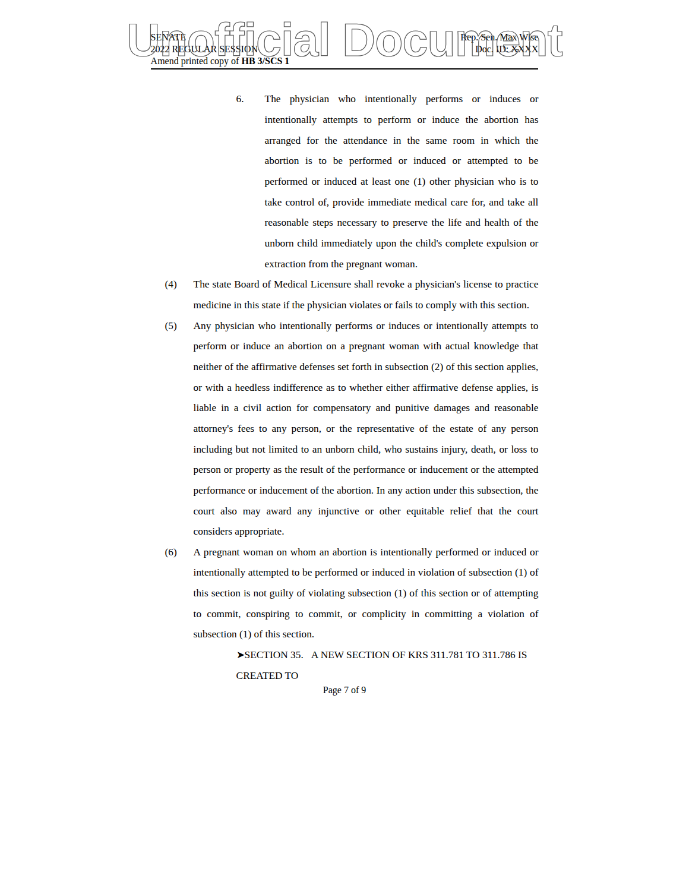SENATE
Rep. Sen. Max Wise
2022 REGULAR SESSION
Doc. ID: XXXX
Amend printed copy of HB 3/SCS 1
Unofficial Document
6. The physician who intentionally performs or induces or intentionally attempts to perform or induce the abortion has arranged for the attendance in the same room in which the abortion is to be performed or induced or attempted to be performed or induced at least one (1) other physician who is to take control of, provide immediate medical care for, and take all reasonable steps necessary to preserve the life and health of the unborn child immediately upon the child's complete expulsion or extraction from the pregnant woman.
(4) The state Board of Medical Licensure shall revoke a physician's license to practice medicine in this state if the physician violates or fails to comply with this section.
(5) Any physician who intentionally performs or induces or intentionally attempts to perform or induce an abortion on a pregnant woman with actual knowledge that neither of the affirmative defenses set forth in subsection (2) of this section applies, or with a heedless indifference as to whether either affirmative defense applies, is liable in a civil action for compensatory and punitive damages and reasonable attorney's fees to any person, or the representative of the estate of any person including but not limited to an unborn child, who sustains injury, death, or loss to person or property as the result of the performance or inducement or the attempted performance or inducement of the abortion. In any action under this subsection, the court also may award any injunctive or other equitable relief that the court considers appropriate.
(6) A pregnant woman on whom an abortion is intentionally performed or induced or intentionally attempted to be performed or induced in violation of subsection (1) of this section is not guilty of violating subsection (1) of this section or of attempting to commit, conspiring to commit, or complicity in committing a violation of subsection (1) of this section.
➤SECTION 35. A NEW SECTION OF KRS 311.781 TO 311.786 IS CREATED TO
Page 7 of 9